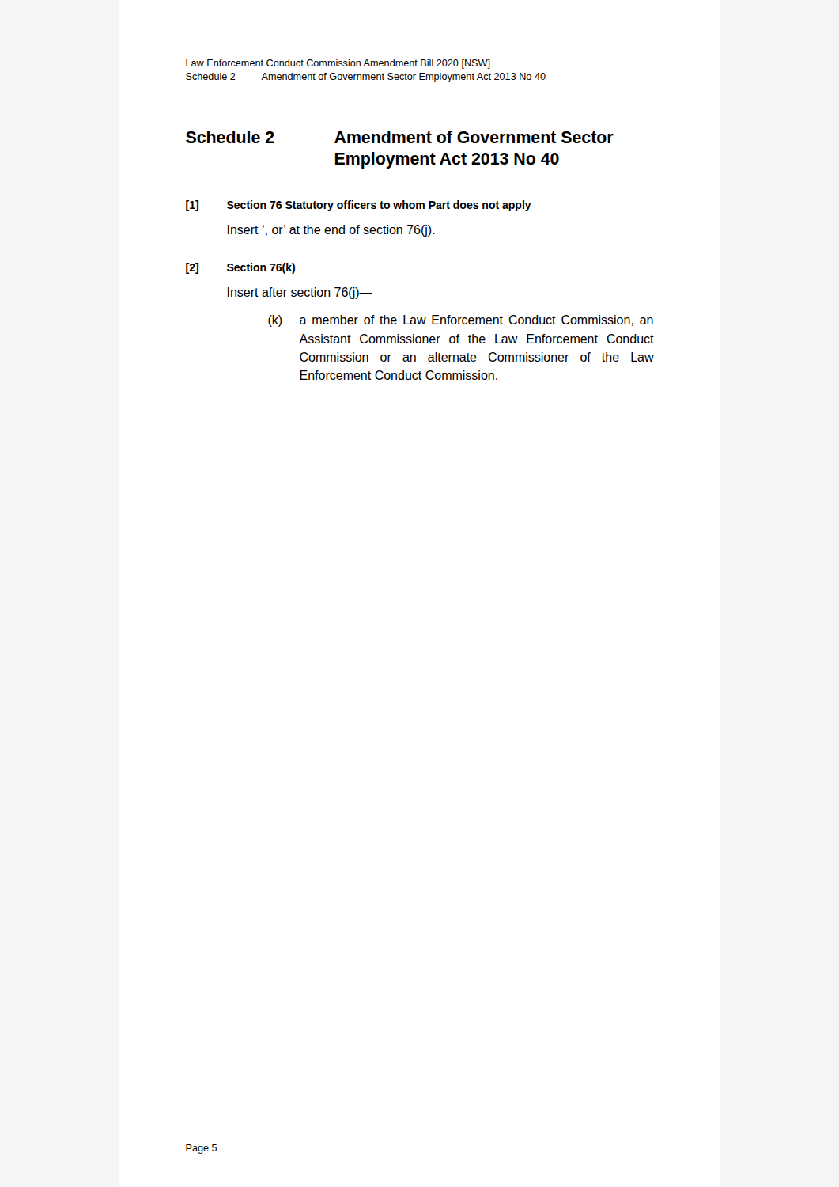Law Enforcement Conduct Commission Amendment Bill 2020 [NSW] Schedule 2 Amendment of Government Sector Employment Act 2013 No 40
Schedule 2 Amendment of Government Sector Employment Act 2013 No 40
[1] Section 76 Statutory officers to whom Part does not apply
Insert ‘, or’ at the end of section 76(j).
[2] Section 76(k)
Insert after section 76(j)—
(k) a member of the Law Enforcement Conduct Commission, an Assistant Commissioner of the Law Enforcement Conduct Commission or an alternate Commissioner of the Law Enforcement Conduct Commission.
Page 5